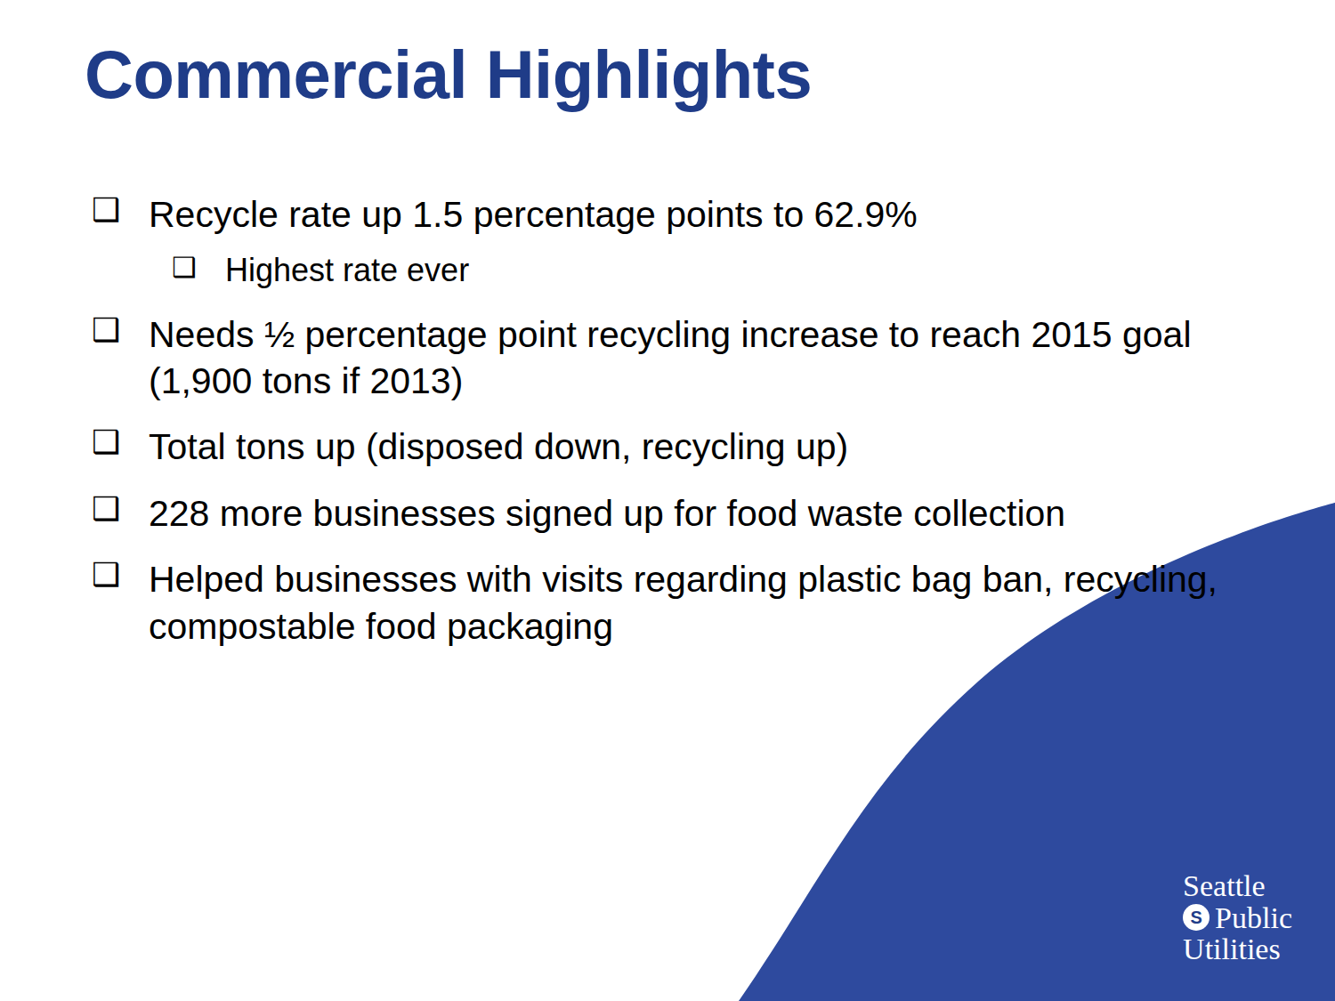Commercial Highlights
Recycle rate up 1.5 percentage points to 62.9%
Highest rate ever
Needs ½ percentage point recycling increase to reach 2015 goal (1,900 tons if 2013)
Total tons up (disposed down, recycling up)
228 more businesses signed up for food waste collection
Helped businesses with visits regarding plastic bag ban, recycling, compostable food packaging
Seattle
SPublic
Utilities